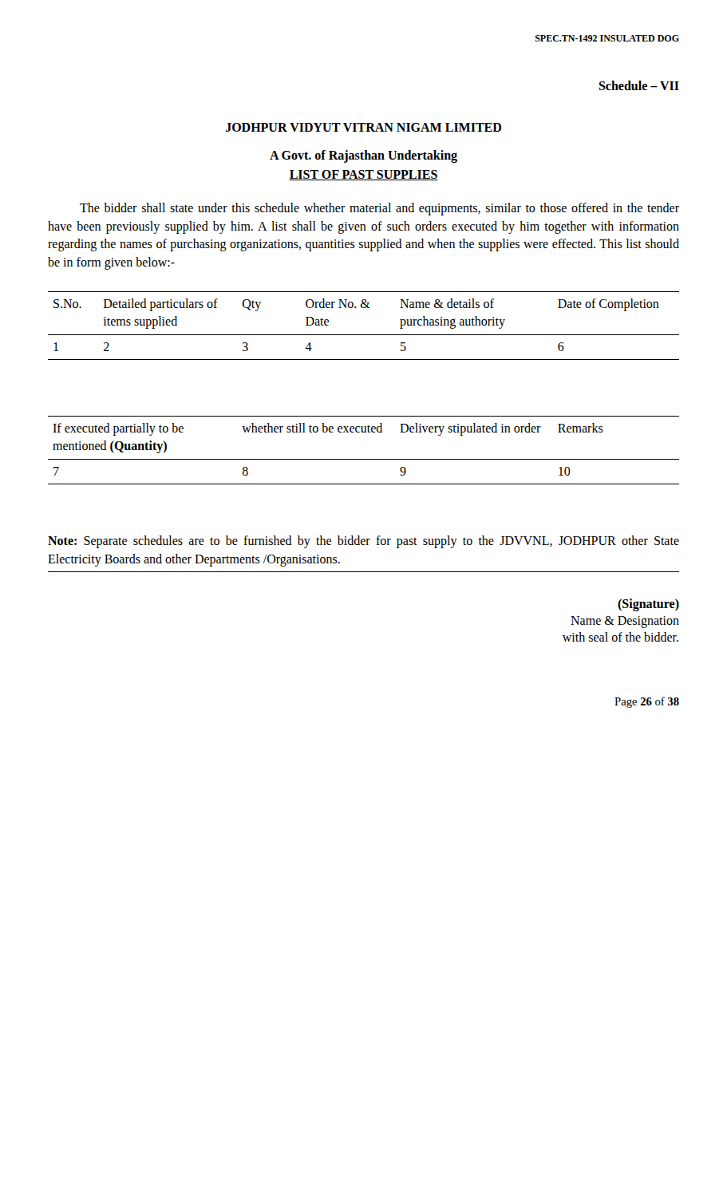SPEC.TN-1492 INSULATED DOG
Schedule – VII
JODHPUR VIDYUT VITRAN NIGAM LIMITED
A Govt. of Rajasthan Undertaking
LIST OF PAST SUPPLIES
The bidder shall state under this schedule whether material and equipments, similar to those offered in the tender have been previously supplied by him. A list shall be given of such orders executed by him together with information regarding the names of purchasing organizations, quantities supplied and when the supplies were effected. This list should be in form given below:-
| S.No. | Detailed particulars of items supplied | Qty | Order No. & Date | Name & details of purchasing authority | Date of Completion |
| --- | --- | --- | --- | --- | --- |
| 1 | 2 | 3 | 4 | 5 | 6 |
| If executed partially to be mentioned (Quantity) | whether still to be executed | Delivery stipulated in order | Remarks |
| --- | --- | --- | --- |
| 7 | 8 | 9 | 10 |
Note: Separate schedules are to be furnished by the bidder for past supply to the JDVVNL, JODHPUR other State Electricity Boards and other Departments /Organisations.
(Signature)
Name & Designation
with seal of the bidder.
Page 26 of 38